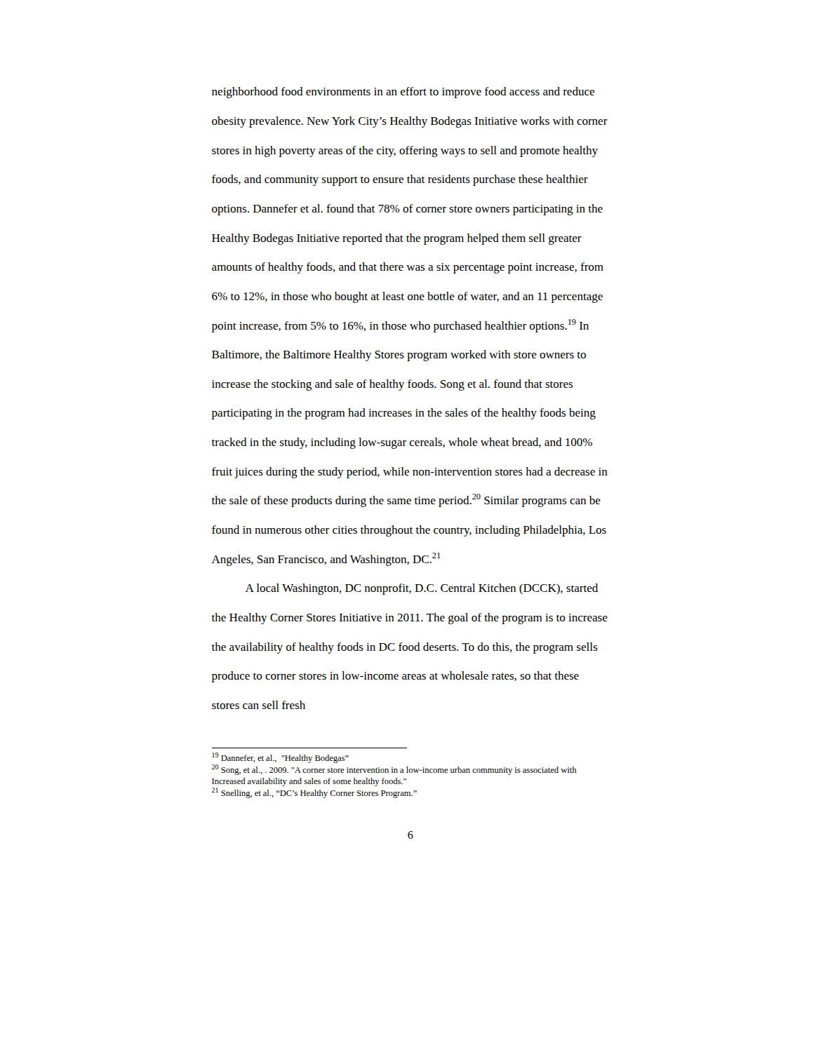neighborhood food environments in an effort to improve food access and reduce obesity prevalence. New York City’s Healthy Bodegas Initiative works with corner stores in high poverty areas of the city, offering ways to sell and promote healthy foods, and community support to ensure that residents purchase these healthier options. Dannefer et al. found that 78% of corner store owners participating in the Healthy Bodegas Initiative reported that the program helped them sell greater amounts of healthy foods, and that there was a six percentage point increase, from 6% to 12%, in those who bought at least one bottle of water, and an 11 percentage point increase, from 5% to 16%, in those who purchased healthier options.19 In Baltimore, the Baltimore Healthy Stores program worked with store owners to increase the stocking and sale of healthy foods. Song et al. found that stores participating in the program had increases in the sales of the healthy foods being tracked in the study, including low-sugar cereals, whole wheat bread, and 100% fruit juices during the study period, while non-intervention stores had a decrease in the sale of these products during the same time period.20 Similar programs can be found in numerous other cities throughout the country, including Philadelphia, Los Angeles, San Francisco, and Washington, DC.21
A local Washington, DC nonprofit, D.C. Central Kitchen (DCCK), started the Healthy Corner Stores Initiative in 2011. The goal of the program is to increase the availability of healthy foods in DC food deserts. To do this, the program sells produce to corner stores in low-income areas at wholesale rates, so that these stores can sell fresh
19 Dannefer, et al., "Healthy Bodegas”
20 Song, et al., . 2009. "A corner store intervention in a low-income urban community is associated with Increased availability and sales of some healthy foods."
21 Snelling, et al., “DC’s Healthy Corner Stores Program.”
6